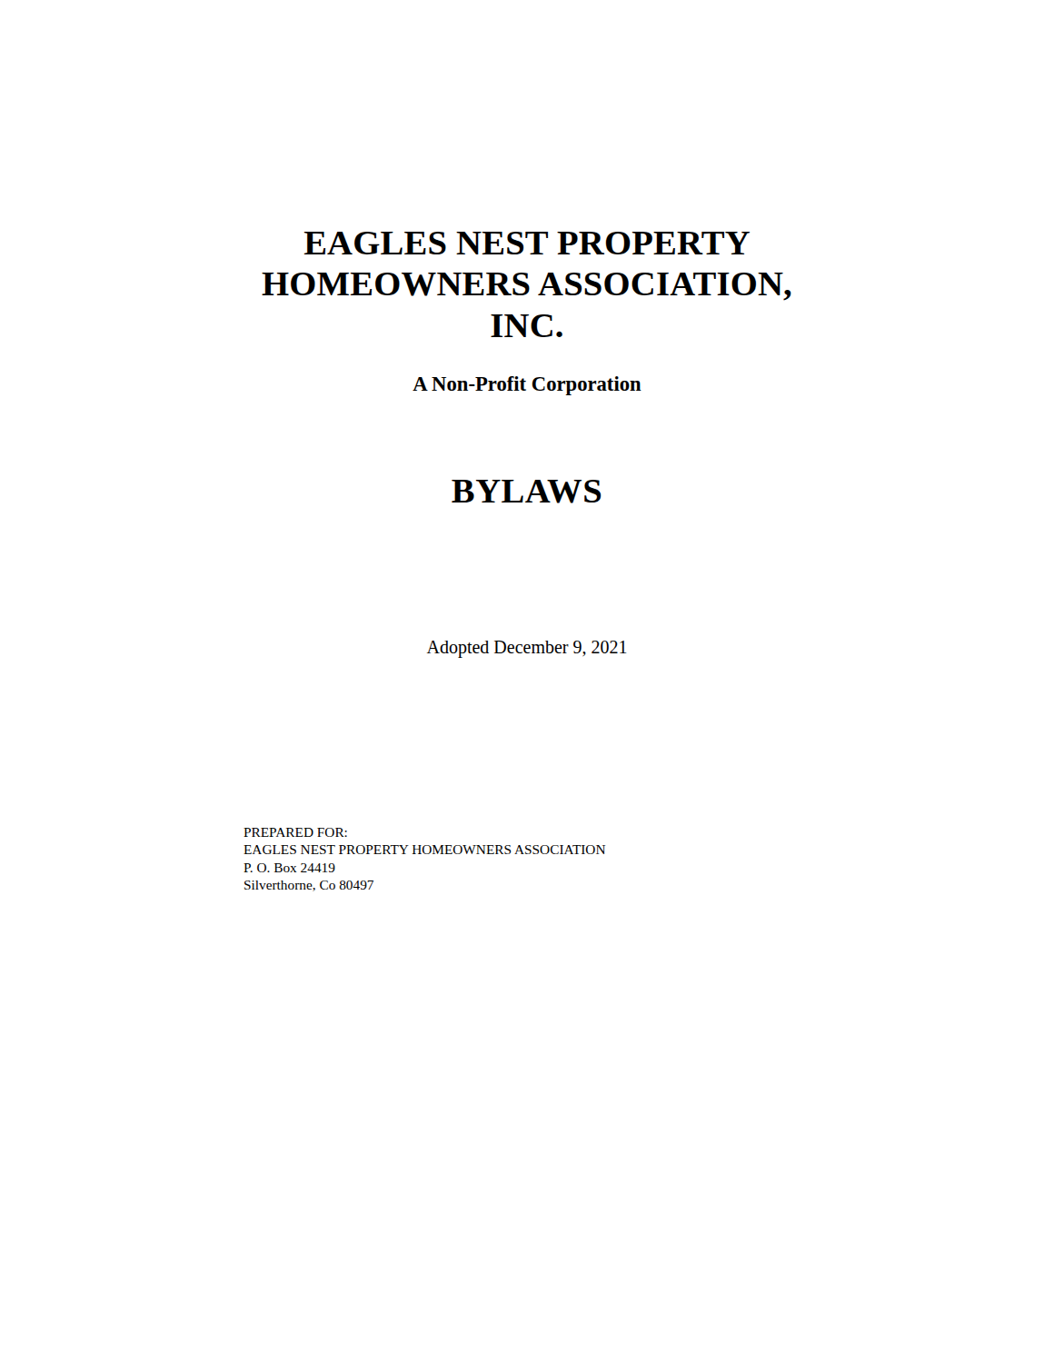EAGLES NEST PROPERTY
HOMEOWNERS ASSOCIATION, INC.
A Non-Profit Corporation
BYLAWS
Adopted December 9, 2021
PREPARED FOR:
EAGLES NEST PROPERTY HOMEOWNERS ASSOCIATION
P. O. Box 24419
Silverthorne, Co 80497